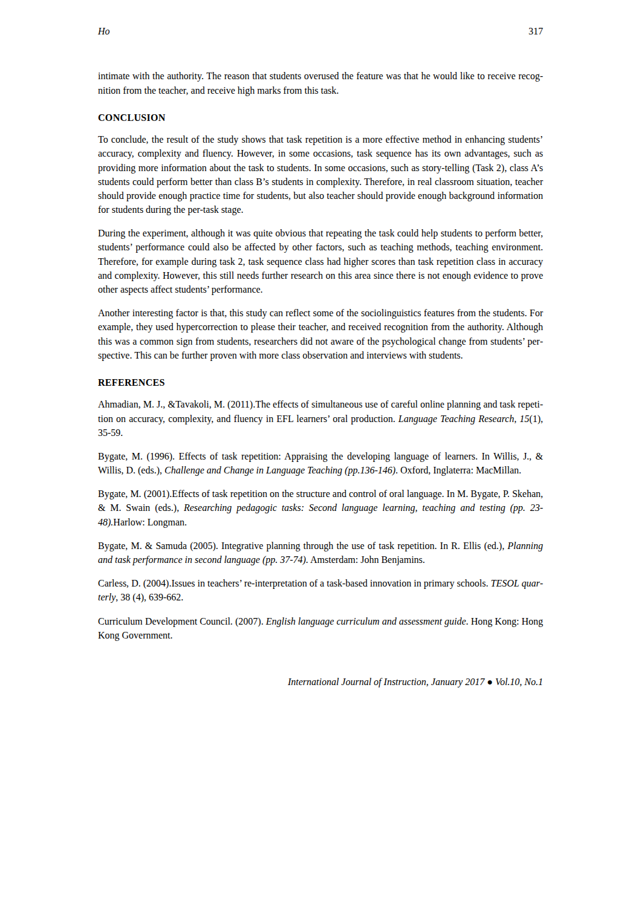Ho 317
intimate with the authority. The reason that students overused the feature was that he would like to receive recognition from the teacher, and receive high marks from this task.
Conclusion
To conclude, the result of the study shows that task repetition is a more effective method in enhancing students’ accuracy, complexity and fluency. However, in some occasions, task sequence has its own advantages, such as providing more information about the task to students. In some occasions, such as story-telling (Task 2), class A’s students could perform better than class B’s students in complexity. Therefore, in real classroom situation, teacher should provide enough practice time for students, but also teacher should provide enough background information for students during the per-task stage.
During the experiment, although it was quite obvious that repeating the task could help students to perform better, students’ performance could also be affected by other factors, such as teaching methods, teaching environment. Therefore, for example during task 2, task sequence class had higher scores than task repetition class in accuracy and complexity. However, this still needs further research on this area since there is not enough evidence to prove other aspects affect students’ performance.
Another interesting factor is that, this study can reflect some of the sociolinguistics features from the students. For example, they used hypercorrection to please their teacher, and received recognition from the authority. Although this was a common sign from students, researchers did not aware of the psychological change from students’ perspective. This can be further proven with more class observation and interviews with students.
References
Ahmadian, M. J., &Tavakoli, M. (2011).The effects of simultaneous use of careful online planning and task repetition on accuracy, complexity, and fluency in EFL learners’ oral production. Language Teaching Research, 15(1), 35-59.
Bygate, M. (1996). Effects of task repetition: Appraising the developing language of learners. In Willis, J., & Willis, D. (eds.), Challenge and Change in Language Teaching (pp.136-146). Oxford, Inglaterra: MacMillan.
Bygate, M. (2001).Effects of task repetition on the structure and control of oral language. In M. Bygate, P. Skehan, & M. Swain (eds.), Researching pedagogic tasks: Second language learning, teaching and testing (pp. 23-48). Harlow: Longman.
Bygate, M. & Samuda (2005). Integrative planning through the use of task repetition. In R. Ellis (ed.), Planning and task performance in second language (pp. 37-74). Amsterdam: John Benjamins.
Carless, D. (2004).Issues in teachers’ re-interpretation of a task-based innovation in primary schools. TESOL quarterly, 38 (4), 639-662.
Curriculum Development Council. (2007). English language curriculum and assessment guide. Hong Kong: Hong Kong Government.
International Journal of Instruction, January 2017 ● Vol.10, No.1